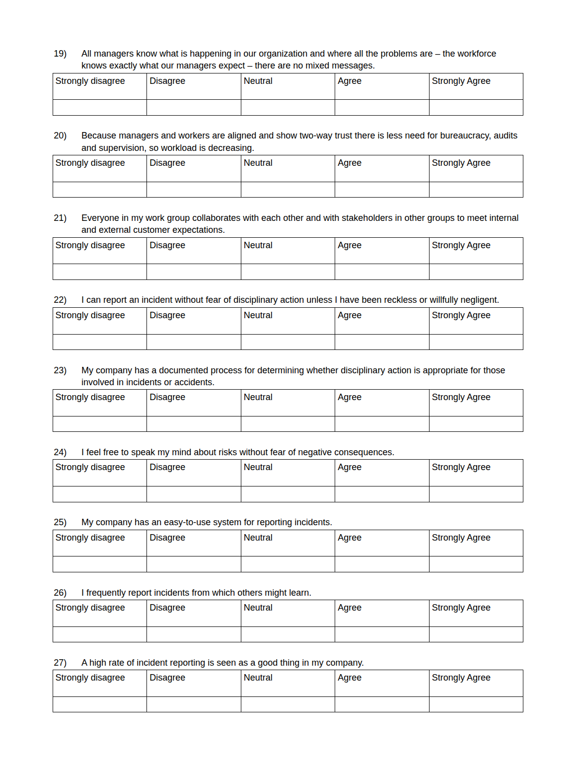19) All managers know what is happening in our organization and where all the problems are – the workforce knows exactly what our managers expect – there are no mixed messages.
| Strongly disagree | Disagree | Neutral | Agree | Strongly Agree |
20) Because managers and workers are aligned and show two-way trust there is less need for bureaucracy, audits and supervision, so workload is decreasing.
| Strongly disagree | Disagree | Neutral | Agree | Strongly Agree |
21) Everyone in my work group collaborates with each other and with stakeholders in other groups to meet internal and external customer expectations.
| Strongly disagree | Disagree | Neutral | Agree | Strongly Agree |
22) I can report an incident without fear of disciplinary action unless I have been reckless or willfully negligent.
| Strongly disagree | Disagree | Neutral | Agree | Strongly Agree |
23) My company has a documented process for determining whether disciplinary action is appropriate for those involved in incidents or accidents.
| Strongly disagree | Disagree | Neutral | Agree | Strongly Agree |
24) I feel free to speak my mind about risks without fear of negative consequences.
| Strongly disagree | Disagree | Neutral | Agree | Strongly Agree |
25) My company has an easy-to-use system for reporting incidents.
| Strongly disagree | Disagree | Neutral | Agree | Strongly Agree |
26) I frequently report incidents from which others might learn.
| Strongly disagree | Disagree | Neutral | Agree | Strongly Agree |
27) A high rate of incident reporting is seen as a good thing in my company.
| Strongly disagree | Disagree | Neutral | Agree | Strongly Agree |